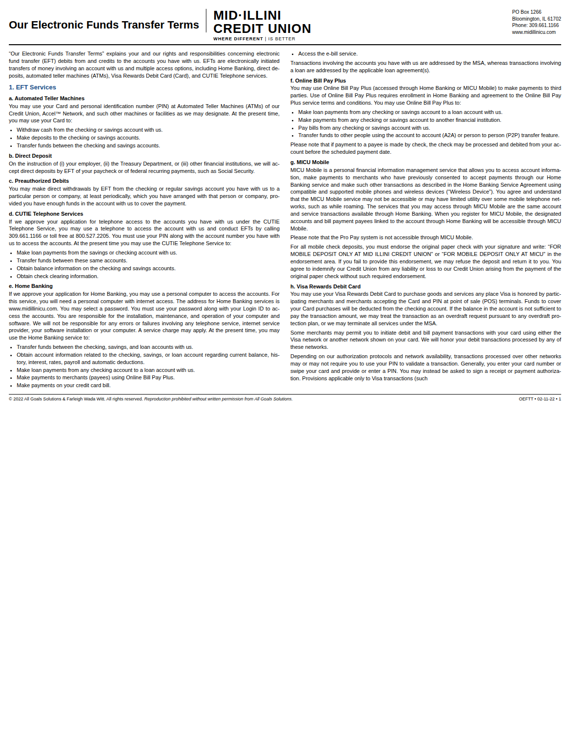Our Electronic Funds Transfer Terms
MID·ILLINI
CREDIT UNION
WHERE DIFFERENT | IS BETTER
PO Box 1266
Bloomington, IL 61702
Phone: 309.661.1166
www.midillinicu.com
“Our Electronic Funds Transfer Terms” explains your and our rights and responsibilities concerning electronic fund transfer (EFT) debits from and credits to the accounts you have with us. EFTs are electronically initiated transfers of money involving an account with us and multiple access options, including Home Banking, direct deposits, automated teller machines (ATMs), Visa Rewards Debit Card (Card), and CUTIE Telephone services.
1. EFT Services
a. Automated Teller Machines
You may use your Card and personal identification number (PIN) at Automated Teller Machines (ATMs) of our Credit Union, Accel™ Network, and such other machines or facilities as we may designate. At the present time, you may use your Card to:
Withdraw cash from the checking or savings account with us.
Make deposits to the checking or savings accounts.
Transfer funds between the checking and savings accounts.
b. Direct Deposit
On the instruction of (i) your employer, (ii) the Treasury Department, or (iii) other financial institutions, we will accept direct deposits by EFT of your paycheck or of federal recurring payments, such as Social Security.
c. Preauthorized Debits
You may make direct withdrawals by EFT from the checking or regular savings account you have with us to a particular person or company, at least periodically, which you have arranged with that person or company, provided you have enough funds in the account with us to cover the payment.
d. CUTIE Telephone Services
If we approve your application for telephone access to the accounts you have with us under the CUTIE Telephone Service, you may use a telephone to access the account with us and conduct EFTs by calling 309.661.1166 or toll free at 800.527.2205. You must use your PIN along with the account number you have with us to access the accounts. At the present time you may use the CUTIE Telephone Service to:
Make loan payments from the savings or checking account with us.
Transfer funds between these same accounts.
Obtain balance information on the checking and savings accounts.
Obtain check clearing information.
e. Home Banking
If we approve your application for Home Banking, you may use a personal computer to access the accounts. For this service, you will need a personal computer with internet access. The address for Home Banking services is www.midillinicu.com. You may select a password. You must use your password along with your Login ID to access the accounts. You are responsible for the installation, maintenance, and operation of your computer and software. We will not be responsible for any errors or failures involving any telephone service, internet service provider, your software installation or your computer. A service charge may apply. At the present time, you may use the Home Banking service to:
Transfer funds between the checking, savings, and loan accounts with us.
Obtain account information related to the checking, savings, or loan account regarding current balance, history, interest, rates, payroll and automatic deductions.
Make loan payments from any checking account to a loan account with us.
Make payments to merchants (payees) using Online Bill Pay Plus.
Make payments on your credit card bill.
Access the e-bill service.
Transactions involving the accounts you have with us are addressed by the MSA, whereas transactions involving a loan are addressed by the applicable loan agreement(s).
f. Online Bill Pay Plus
You may use Online Bill Pay Plus (accessed through Home Banking or MICU Mobile) to make payments to third parties. Use of Online Bill Pay Plus requires enrollment in Home Banking and agreement to the Online Bill Pay Plus service terms and conditions. You may use Online Bill Pay Plus to:
Make loan payments from any checking or savings account to a loan account with us.
Make payments from any checking or savings account to another financial institution.
Pay bills from any checking or savings account with us.
Transfer funds to other people using the account to account (A2A) or person to person (P2P) transfer feature.
Please note that if payment to a payee is made by check, the check may be processed and debited from your account before the scheduled payment date.
g. MICU Mobile
MICU Mobile is a personal financial information management service that allows you to access account information, make payments to merchants who have previously consented to accept payments through our Home Banking service and make such other transactions as described in the Home Banking Service Agreement using compatible and supported mobile phones and wireless devices (“Wireless Device”). You agree and understand that the MICU Mobile service may not be accessible or may have limited utility over some mobile telephone networks, such as while roaming. The services that you may access through MICU Mobile are the same account and service transactions available through Home Banking. When you register for MICU Mobile, the designated accounts and bill payment payees linked to the account through Home Banking will be accessible through MICU Mobile.
Please note that the Pro Pay system is not accessible through MICU Mobile.
For all mobile check deposits, you must endorse the original paper check with your signature and write: “FOR MOBILE DEPOSIT ONLY AT MID ILLINI CREDIT UNION” or “FOR MOBILE DEPOSIT ONLY AT MICU” in the endorsement area. If you fail to provide this endorsement, we may refuse the deposit and return it to you. You agree to indemnify our Credit Union from any liability or loss to our Credit Union arising from the payment of the original paper check without such required endorsement.
h. Visa Rewards Debit Card
You may use your Visa Rewards Debit Card to purchase goods and services any place Visa is honored by participating merchants and merchants accepting the Card and PIN at point of sale (POS) terminals. Funds to cover your Card purchases will be deducted from the checking account. If the balance in the account is not sufficient to pay the transaction amount, we may treat the transaction as an overdraft request pursuant to any overdraft protection plan, or we may terminate all services under the MSA.
Some merchants may permit you to initiate debit and bill payment transactions with your card using either the Visa network or another network shown on your card. We will honor your debit transactions processed by any of these networks.
Depending on our authorization protocols and network availability, transactions processed over other networks may or may not require you to use your PIN to validate a transaction. Generally, you enter your card number or swipe your card and provide or enter a PIN. You may instead be asked to sign a receipt or payment authorization. Provisions applicable only to Visa transactions (such
© 2022 All Goals Solutions & Farleigh Wada Witt. All rights reserved. Reproduction prohibited without written permission from All Goals Solutions.
OEFTT • 02-11-22 • 1